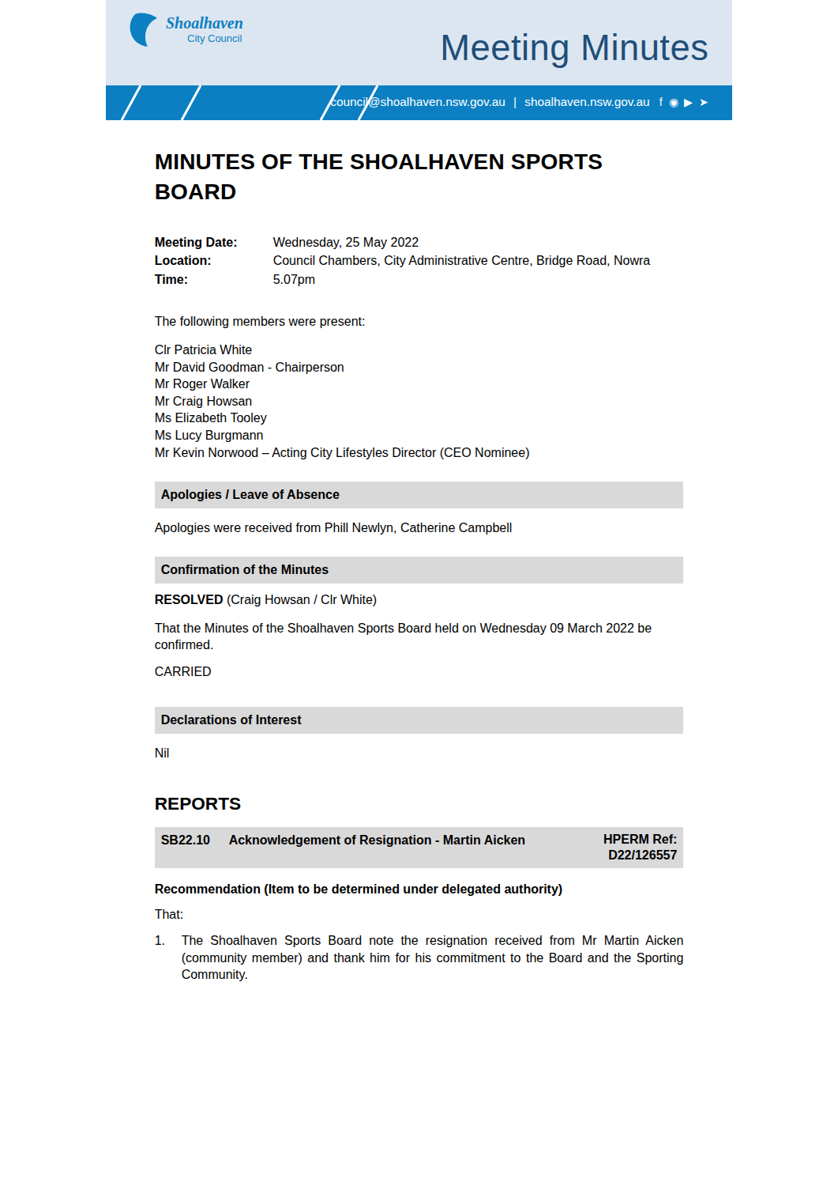Shoalhaven City Council
Meeting Minutes
council@shoalhaven.nsw.gov.au | shoalhaven.nsw.gov.au f ◉ ▶ ➤
MINUTES OF THE SHOALHAVEN SPORTS BOARD
| Meeting Date: | Wednesday, 25 May 2022 |
| Location: | Council Chambers, City Administrative Centre, Bridge Road, Nowra |
| Time: | 5.07pm |
The following members were present:
Clr Patricia White
Mr David Goodman - Chairperson
Mr Roger Walker
Mr Craig Howsan
Ms Elizabeth Tooley
Ms Lucy Burgmann
Mr Kevin Norwood – Acting City Lifestyles Director (CEO Nominee)
Apologies / Leave of Absence
Apologies were received from Phill Newlyn, Catherine Campbell
Confirmation of the Minutes
RESOLVED (Craig Howsan / Clr White)
That the Minutes of the Shoalhaven Sports Board held on Wednesday 09 March 2022 be confirmed.
CARRIED
Declarations of Interest
Nil
REPORTS
SB22.10 Acknowledgement of Resignation - Martin Aicken
HPERM Ref:
D22/126557
Recommendation (Item to be determined under delegated authority)
That:
The Shoalhaven Sports Board note the resignation received from Mr Martin Aicken (community member) and thank him for his commitment to the Board and the Sporting Community.